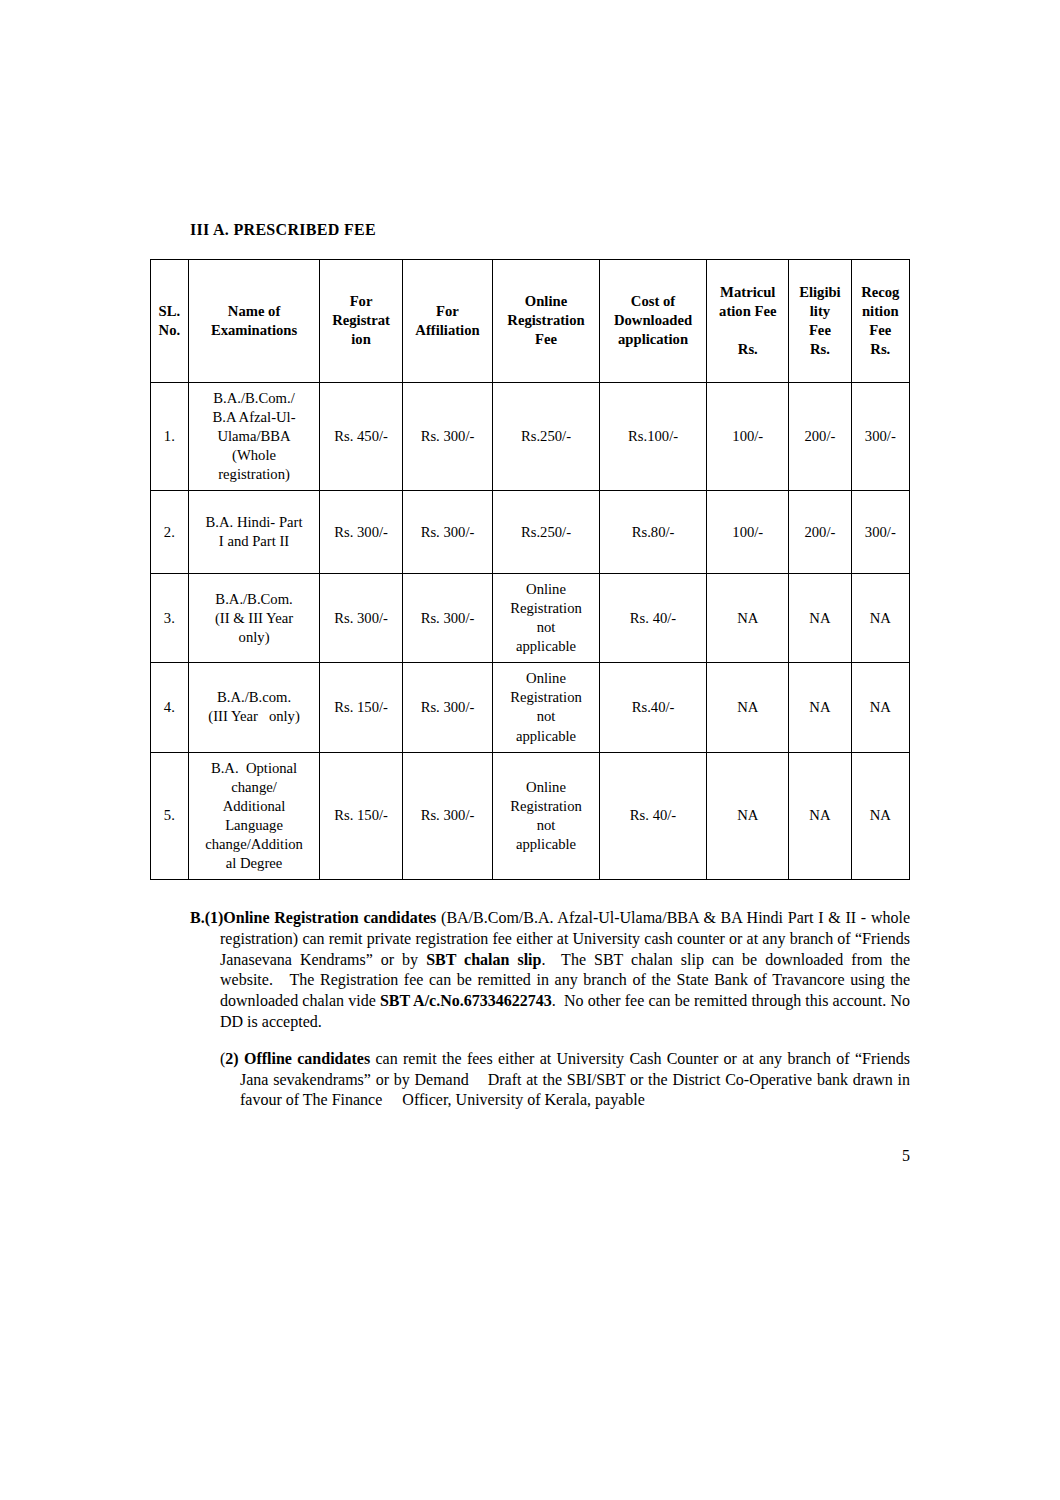III A. PRESCRIBED FEE
| SL. No. | Name of Examinations | For Registrat ion | For Affiliation | Online Registration Fee | Cost of Downloaded application | Matricul ation Fee Rs. | Eligibi lity Fee Rs. | Recog nition Fee Rs. |
| --- | --- | --- | --- | --- | --- | --- | --- | --- |
| 1. | B.A./B.Com./ B.A Afzal-Ul- Ulama/BBA (Whole registration) | Rs. 450/- | Rs. 300/- | Rs.250/- | Rs.100/- | 100/- | 200/- | 300/- |
| 2. | B.A. Hindi- Part I and Part II | Rs. 300/- | Rs. 300/- | Rs.250/- | Rs.80/- | 100/- | 200/- | 300/- |
| 3. | B.A./B.Com. (II & III Year only) | Rs. 300/- | Rs. 300/- | Online Registration not applicable | Rs. 40/- | NA | NA | NA |
| 4. | B.A./B.com. (III Year only) | Rs. 150/- | Rs. 300/- | Online Registration not applicable | Rs.40/- | NA | NA | NA |
| 5. | B.A. Optional change/ Additional Language change/Addition al Degree | Rs. 150/- | Rs. 300/- | Online Registration not applicable | Rs. 40/- | NA | NA | NA |
B.(1)Online Registration candidates (BA/B.Com/B.A. Afzal-Ul-Ulama/BBA & BA Hindi Part I & II - whole registration) can remit private registration fee either at University cash counter or at any branch of “Friends Janasevana Kendrams” or by SBT chalan slip. The SBT chalan slip can be downloaded from the website. The Registration fee can be remitted in any branch of the State Bank of Travancore using the downloaded chalan vide SBT A/c.No.67334622743. No other fee can be remitted through this account. No DD is accepted.
(2) Offline candidates can remit the fees either at University Cash Counter or at any branch of “Friends Jana sevakendrams” or by Demand Draft at the SBI/SBT or the District Co-Operative bank drawn in favour of The Finance Officer, University of Kerala, payable
5